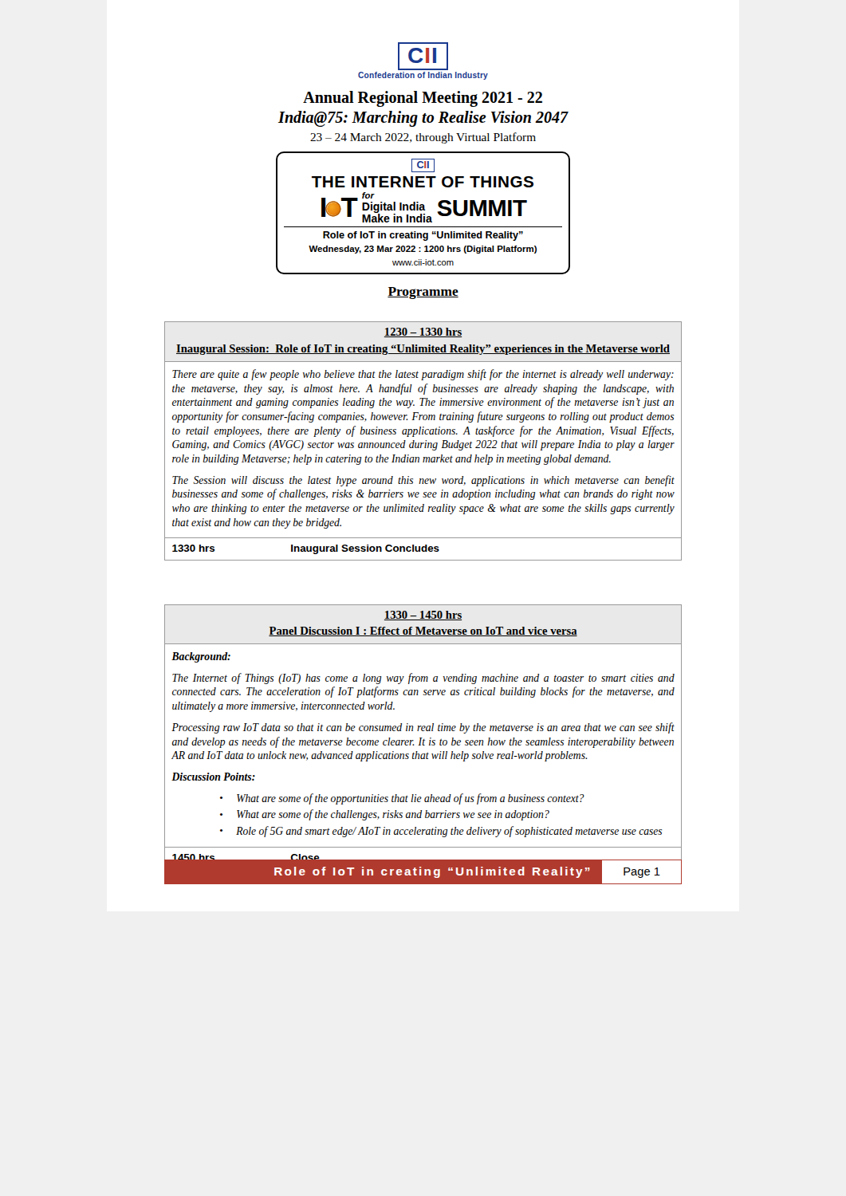CII
Confederation of Indian Industry
Annual Regional Meeting 2021 - 22
India@75: Marching to Realise Vision 2047
23 – 24 March 2022, through Virtual Platform
CII
THE INTERNET OF THINGS
I T
for
Digital India
Make in India
SUMMIT
Role of IoT in creating “Unlimited Reality”
Wednesday, 23 Mar 2022 : 1200 hrs (Digital Platform)
www.cii-iot.com
Programme
1230 – 1330 hrs Inaugural Session: Role of IoT in creating “Unlimited Reality” experiences in the Metaverse world
There are quite a few people who believe that the latest paradigm shift for the internet is already well underway: the metaverse, they say, is almost here. A handful of businesses are already shaping the landscape, with entertainment and gaming companies leading the way. The immersive environment of the metaverse isn’t just an opportunity for consumer-facing companies, however. From training future surgeons to rolling out product demos to retail employees, there are plenty of business applications. A taskforce for the Animation, Visual Effects, Gaming, and Comics (AVGC) sector was announced during Budget 2022 that will prepare India to play a larger role in building Metaverse; help in catering to the Indian market and help in meeting global demand.
The Session will discuss the latest hype around this new word, applications in which metaverse can benefit businesses and some of challenges, risks & barriers we see in adoption including what can brands do right now who are thinking to enter the metaverse or the unlimited reality space & what are some the skills gaps currently that exist and how can they be bridged.
1330 hrs Inaugural Session Concludes
1330 – 1450 hrs Panel Discussion I : Effect of Metaverse on IoT and vice versa
Background:
The Internet of Things (IoT) has come a long way from a vending machine and a toaster to smart cities and connected cars. The acceleration of IoT platforms can serve as critical building blocks for the metaverse, and ultimately a more immersive, interconnected world.
Processing raw IoT data so that it can be consumed in real time by the metaverse is an area that we can see shift and develop as needs of the metaverse become clearer. It is to be seen how the seamless interoperability between AR and IoT data to unlock new, advanced applications that will help solve real-world problems.
Discussion Points:
What are some of the opportunities that lie ahead of us from a business context?
What are some of the challenges, risks and barriers we see in adoption?
Role of 5G and smart edge/ AIoT in accelerating the delivery of sophisticated metaverse use cases
1450 hrs Close
Role of IoT in creating “Unlimited Reality”
Page 1